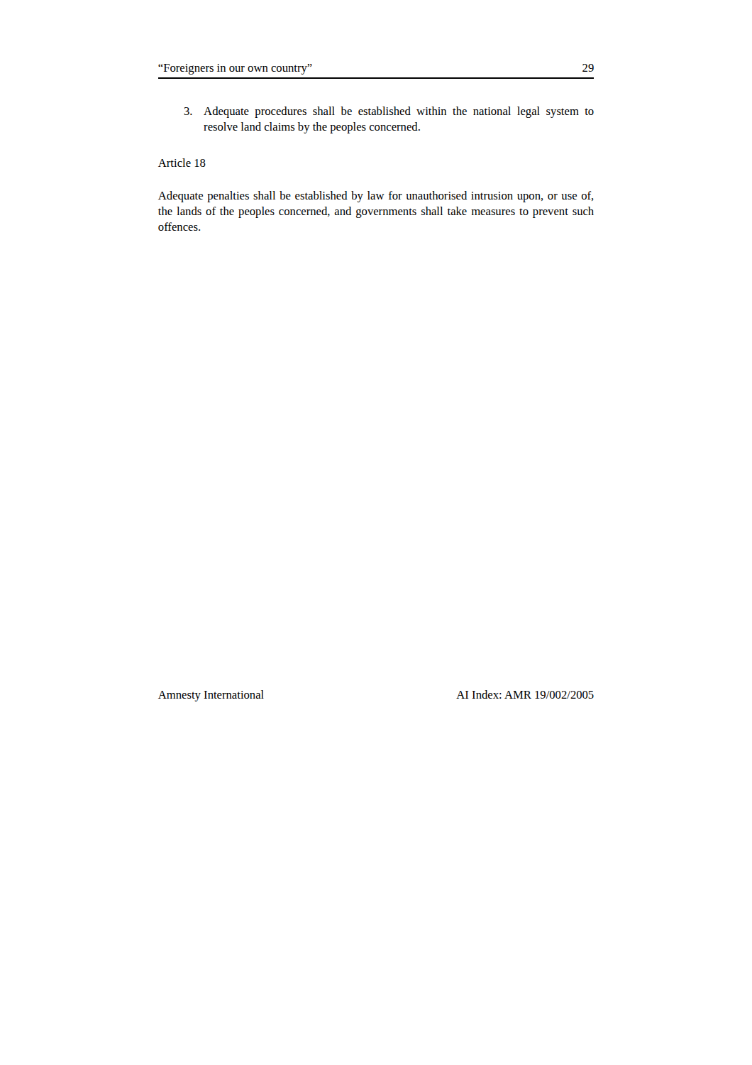“Foreigners in our own country” 29
Adequate procedures shall be established within the national legal system to resolve land claims by the peoples concerned.
Article 18
Adequate penalties shall be established by law for unauthorised intrusion upon, or use of, the lands of the peoples concerned, and governments shall take measures to prevent such offences.
Amnesty International AI Index: AMR 19/002/2005